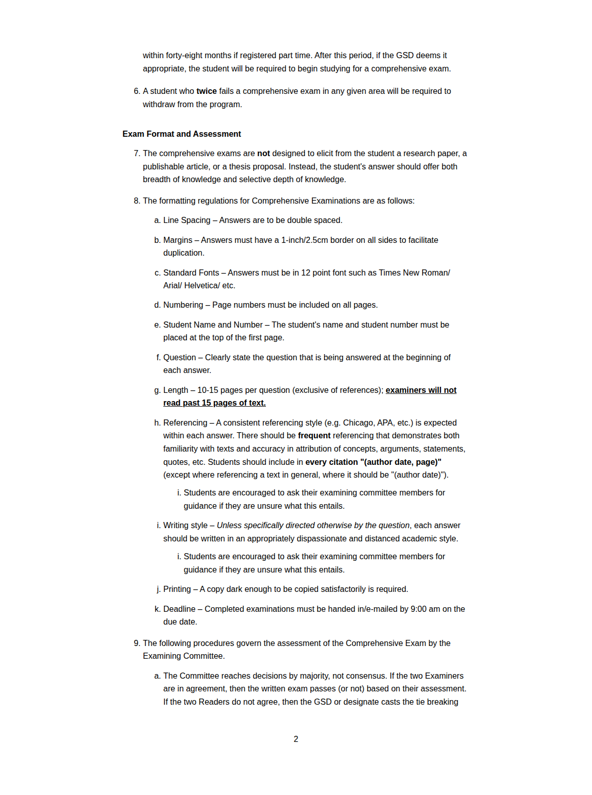within forty-eight months if registered part time. After this period, if the GSD deems it appropriate, the student will be required to begin studying for a comprehensive exam.
A student who twice fails a comprehensive exam in any given area will be required to withdraw from the program.
Exam Format and Assessment
The comprehensive exams are not designed to elicit from the student a research paper, a publishable article, or a thesis proposal. Instead, the student's answer should offer both breadth of knowledge and selective depth of knowledge.
The formatting regulations for Comprehensive Examinations are as follows:
Line Spacing – Answers are to be double spaced.
Margins – Answers must have a 1-inch/2.5cm border on all sides to facilitate duplication.
Standard Fonts – Answers must be in 12 point font such as Times New Roman/ Arial/ Helvetica/ etc.
Numbering – Page numbers must be included on all pages.
Student Name and Number – The student's name and student number must be placed at the top of the first page.
Question – Clearly state the question that is being answered at the beginning of each answer.
Length – 10-15 pages per question (exclusive of references); examiners will not read past 15 pages of text.
Referencing – A consistent referencing style (e.g. Chicago, APA, etc.) is expected within each answer. There should be frequent referencing that demonstrates both familiarity with texts and accuracy in attribution of concepts, arguments, statements, quotes, etc. Students should include in every citation "(author date, page)" (except where referencing a text in general, where it should be "(author date)").
Students are encouraged to ask their examining committee members for guidance if they are unsure what this entails.
Writing style – Unless specifically directed otherwise by the question, each answer should be written in an appropriately dispassionate and distanced academic style.
Students are encouraged to ask their examining committee members for guidance if they are unsure what this entails.
Printing – A copy dark enough to be copied satisfactorily is required.
Deadline – Completed examinations must be handed in/e-mailed by 9:00 am on the due date.
The following procedures govern the assessment of the Comprehensive Exam by the Examining Committee.
The Committee reaches decisions by majority, not consensus. If the two Examiners are in agreement, then the written exam passes (or not) based on their assessment. If the two Readers do not agree, then the GSD or designate casts the tie breaking
2